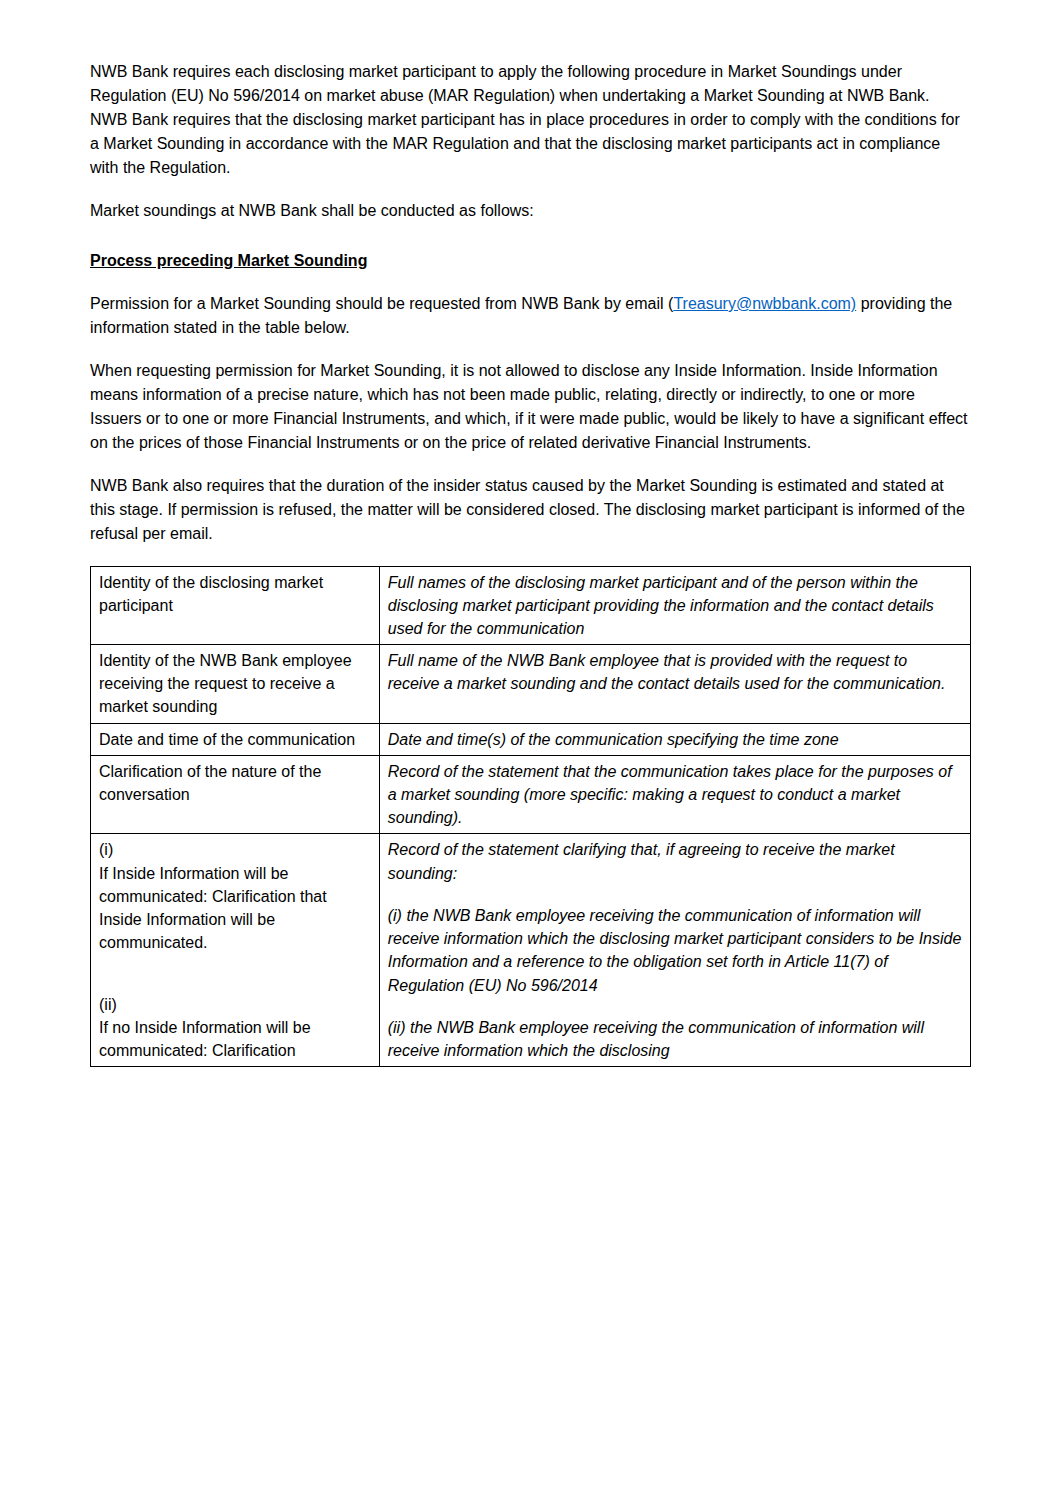NWB Bank requires each disclosing market participant to apply the following procedure in Market Soundings under Regulation (EU) No 596/2014 on market abuse (MAR Regulation) when undertaking a Market Sounding at NWB Bank. NWB Bank requires that the disclosing market participant has in place procedures in order to comply with the conditions for a Market Sounding in accordance with the MAR Regulation and that the disclosing market participants act in compliance with the Regulation.
Market soundings at NWB Bank shall be conducted as follows:
Process preceding Market Sounding
Permission for a Market Sounding should be requested from NWB Bank by email (Treasury@nwbbank.com) providing the information stated in the table below.
When requesting permission for Market Sounding, it is not allowed to disclose any Inside Information. Inside Information means information of a precise nature, which has not been made public, relating, directly or indirectly, to one or more Issuers or to one or more Financial Instruments, and which, if it were made public, would be likely to have a significant effect on the prices of those Financial Instruments or on the price of related derivative Financial Instruments.
NWB Bank also requires that the duration of the insider status caused by the Market Sounding is estimated and stated at this stage. If permission is refused, the matter will be considered closed. The disclosing market participant is informed of the refusal per email.
| Identity of the disclosing market participant | Full names of the disclosing market participant and of the person within the disclosing market participant providing the information and the contact details used for the communication |
| Identity of the NWB Bank employee receiving the request to receive a market sounding | Full name of the NWB Bank employee that is provided with the request to receive a market sounding and the contact details used for the communication. |
| Date and time of the communication | Date and time(s) of the communication specifying the time zone |
| Clarification of the nature of the conversation | Record of the statement that the communication takes place for the purposes of a market sounding (more specific: making a request to conduct a market sounding). |
| (i) If Inside Information will be communicated: Clarification that Inside Information will be communicated. (ii) If no Inside Information will be communicated: Clarification | Record of the statement clarifying that, if agreeing to receive the market sounding: (i) the NWB Bank employee receiving the communication of information will receive information which the disclosing market participant considers to be Inside Information and a reference to the obligation set forth in Article 11(7) of Regulation (EU) No 596/2014 (ii) the NWB Bank employee receiving the communication of information will receive information which the disclosing |